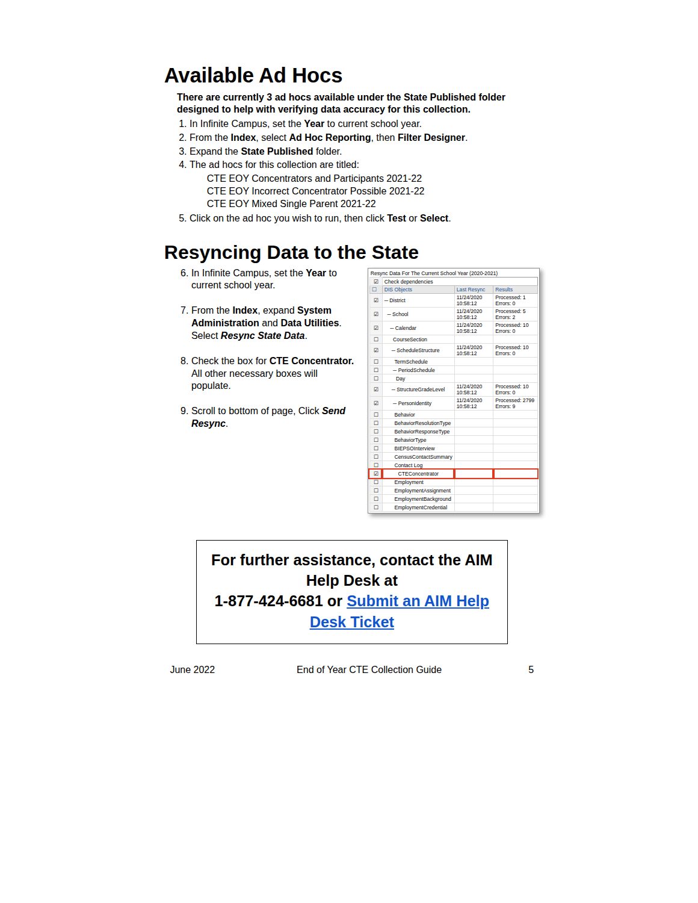Available Ad Hocs
There are currently 3 ad hocs available under the State Published folder designed to help with verifying data accuracy for this collection.
In Infinite Campus, set the Year to current school year.
From the Index, select Ad Hoc Reporting, then Filter Designer.
Expand the State Published folder.
The ad hocs for this collection are titled:
CTE EOY Concentrators and Participants 2021-22
CTE EOY Incorrect Concentrator Possible 2021-22
CTE EOY Mixed Single Parent 2021-22
Click on the ad hoc you wish to run, then click Test or Select.
Resyncing Data to the State
In Infinite Campus, set the Year to current school year.
From the Index, expand System Administration and Data Utilities. Select Resync State Data.
Check the box for CTE Concentrator. All other necessary boxes will populate.
Scroll to bottom of page, Click Send Resync.
Resync Data For The Current School Year (2020-2021)
| ☑ | Check dependencies |
| ☐ | DIS Objects | Last Resync | Results |
| ☑ | ─ District | 11/24/2020 10:58:12 | Processed: 1 Errors: 0 |
| ☑ | ─ School | 11/24/2020 10:58:12 | Processed: 5 Errors: 2 |
| ☑ | ─ Calendar | 11/24/2020 10:58:12 | Processed: 10 Errors: 0 |
| ☐ | CourseSection | | |
| ☑ | ─ ScheduleStructure | 11/24/2020 10:58:12 | Processed: 10 Errors: 0 |
| ☐ | TermSchedule | | |
| ☐ | ─ PeriodSchedule | | |
| ☐ | Day | | |
| ☑ | ─ StructureGradeLevel | 11/24/2020 10:58:12 | Processed: 10 Errors: 0 |
| ☑ | ─ PersonIdentity | 11/24/2020 10:58:12 | Processed: 2799 Errors: 9 |
| ☐ | Behavior | | |
| ☐ | BehaviorResolutionType | | |
| ☐ | BehaviorResponseType | | |
| ☐ | BehaviorType | | |
| ☐ | BIEPSOInterview | | |
| ☐ | CensusContactSummary | | |
| ☐ | Contact Log | | |
| ☑ | CTEConcentrator | | |
| ☐ | Employment | | |
| ☐ | EmploymentAssignment | | |
| ☐ | EmploymentBackground | | |
| ☐ | EmploymentCredential | | |
For further assistance, contact the AIM Help Desk at
1-877-424-6681 or Submit an AIM Help Desk Ticket
June 2022
End of Year CTE Collection Guide
5